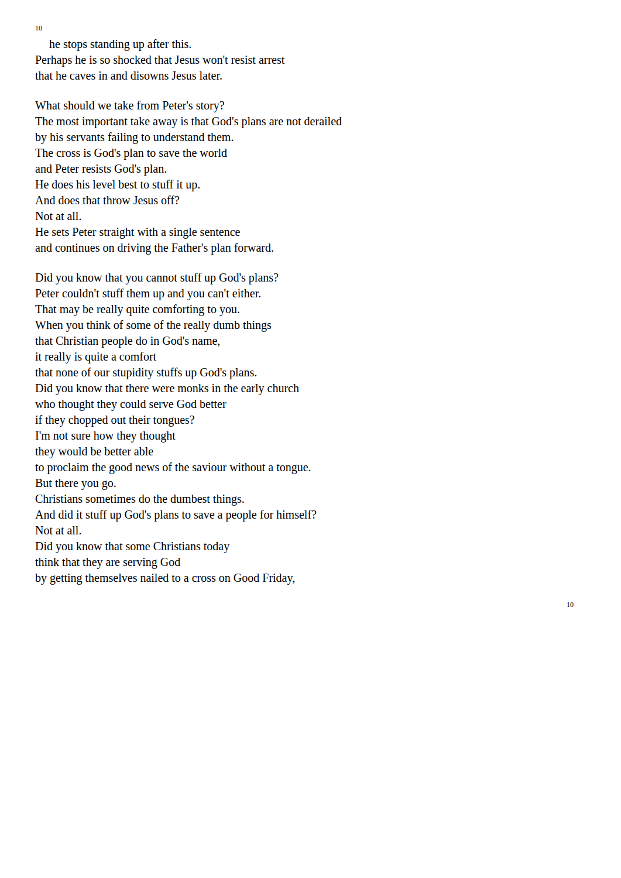10
he stops standing up after this.
Perhaps he is so shocked that Jesus won't resist arrest
that he caves in and disowns Jesus later.
What should we take from Peter's story?
The most important take away is that God's plans are not derailed
by his servants failing to understand them.
The cross is God's plan to save the world
and Peter resists God's plan.
He does his level best to stuff it up.
And does that throw Jesus off?
Not at all.
He sets Peter straight with a single sentence
and continues on driving the Father's plan forward.
Did you know that you cannot stuff up God's plans?
Peter couldn't stuff them up and you can't either.
That may be really quite comforting to you.
When you think of some of the really dumb things
that Christian people do in God's name,
it really is quite a comfort
that none of our stupidity stuffs up God's plans.
Did you know that there were monks in the early church
who thought they could serve God better
if they chopped out their tongues?
I'm not sure how they thought
they would be better able
to proclaim the good news of the saviour without a tongue.
But there you go.
Christians sometimes do the dumbest things.
And did it stuff up God's plans to save a people for himself?
Not at all.
Did you know that some Christians today
think that they are serving God
by getting themselves nailed to a cross on Good Friday,
10